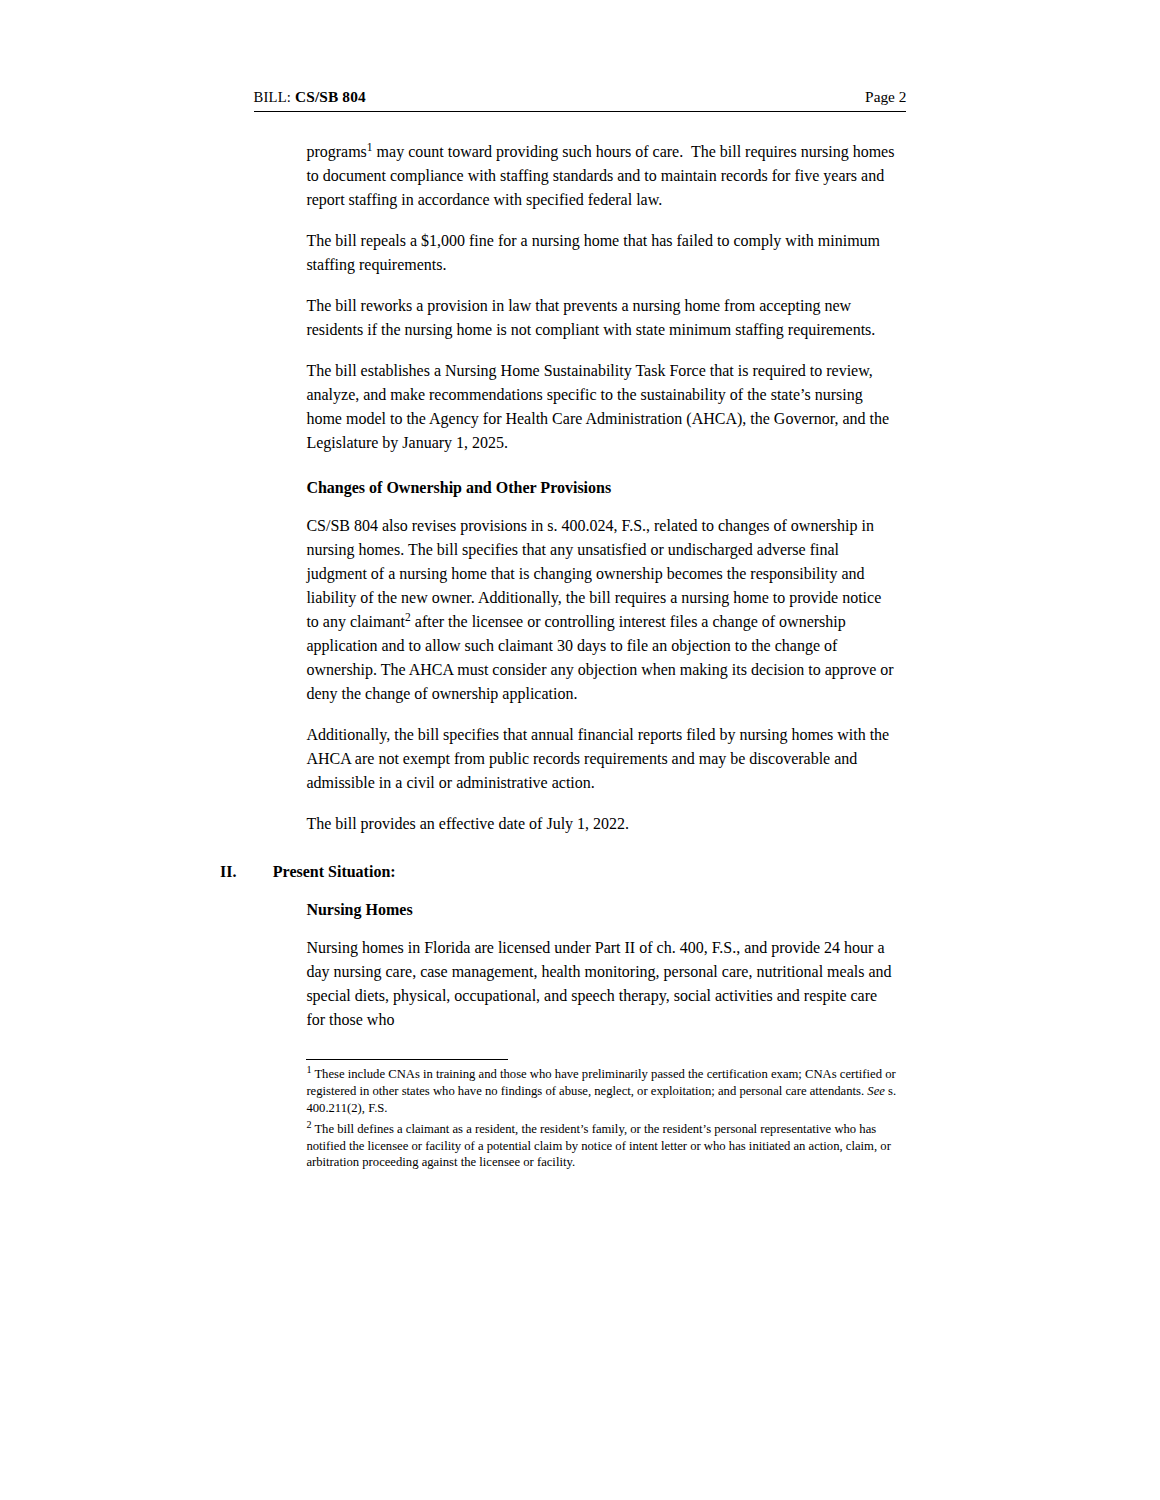BILL: CS/SB 804
Page 2
programs1 may count toward providing such hours of care. The bill requires nursing homes to document compliance with staffing standards and to maintain records for five years and report staffing in accordance with specified federal law.
The bill repeals a $1,000 fine for a nursing home that has failed to comply with minimum staffing requirements.
The bill reworks a provision in law that prevents a nursing home from accepting new residents if the nursing home is not compliant with state minimum staffing requirements.
The bill establishes a Nursing Home Sustainability Task Force that is required to review, analyze, and make recommendations specific to the sustainability of the state’s nursing home model to the Agency for Health Care Administration (AHCA), the Governor, and the Legislature by January 1, 2025.
Changes of Ownership and Other Provisions
CS/SB 804 also revises provisions in s. 400.024, F.S., related to changes of ownership in nursing homes. The bill specifies that any unsatisfied or undischarged adverse final judgment of a nursing home that is changing ownership becomes the responsibility and liability of the new owner. Additionally, the bill requires a nursing home to provide notice to any claimant2 after the licensee or controlling interest files a change of ownership application and to allow such claimant 30 days to file an objection to the change of ownership. The AHCA must consider any objection when making its decision to approve or deny the change of ownership application.
Additionally, the bill specifies that annual financial reports filed by nursing homes with the AHCA are not exempt from public records requirements and may be discoverable and admissible in a civil or administrative action.
The bill provides an effective date of July 1, 2022.
II.
Present Situation:
Nursing Homes
Nursing homes in Florida are licensed under Part II of ch. 400, F.S., and provide 24 hour a day nursing care, case management, health monitoring, personal care, nutritional meals and special diets, physical, occupational, and speech therapy, social activities and respite care for those who
1 These include CNAs in training and those who have preliminarily passed the certification exam; CNAs certified or registered in other states who have no findings of abuse, neglect, or exploitation; and personal care attendants. See s. 400.211(2), F.S.
2 The bill defines a claimant as a resident, the resident’s family, or the resident’s personal representative who has notified the licensee or facility of a potential claim by notice of intent letter or who has initiated an action, claim, or arbitration proceeding against the licensee or facility.